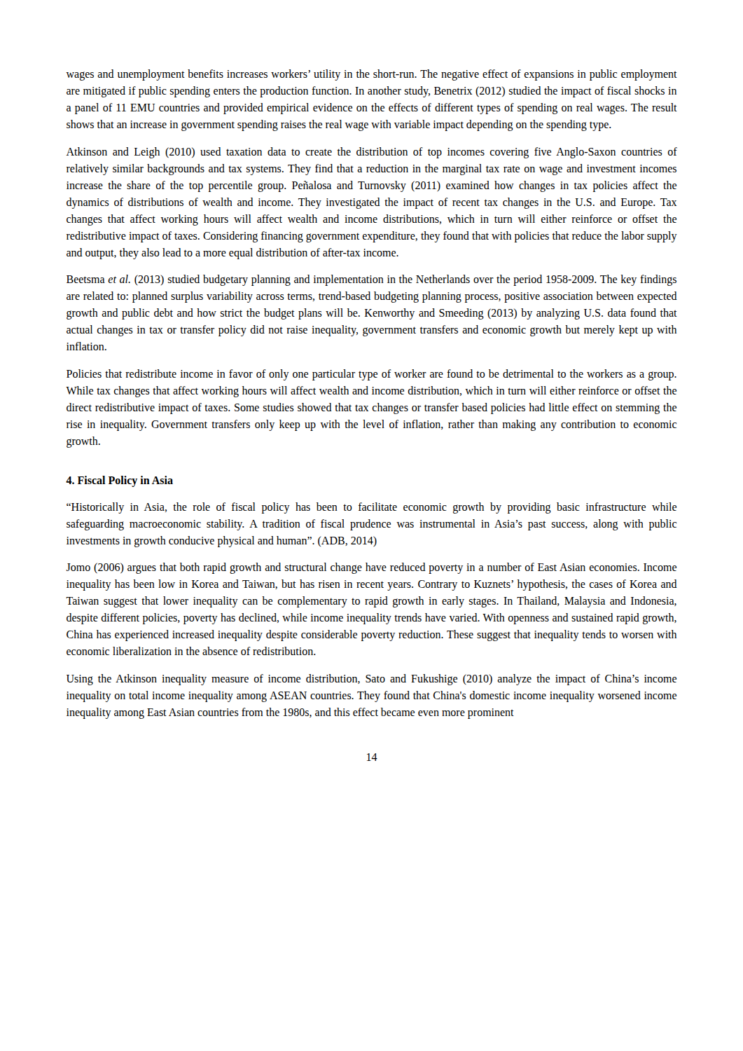wages and unemployment benefits increases workers’ utility in the short-run. The negative effect of expansions in public employment are mitigated if public spending enters the production function. In another study, Benetrix (2012) studied the impact of fiscal shocks in a panel of 11 EMU countries and provided empirical evidence on the effects of different types of spending on real wages. The result shows that an increase in government spending raises the real wage with variable impact depending on the spending type.
Atkinson and Leigh (2010) used taxation data to create the distribution of top incomes covering five Anglo-Saxon countries of relatively similar backgrounds and tax systems. They find that a reduction in the marginal tax rate on wage and investment incomes increase the share of the top percentile group. Peñalosa and Turnovsky (2011) examined how changes in tax policies affect the dynamics of distributions of wealth and income. They investigated the impact of recent tax changes in the U.S. and Europe. Tax changes that affect working hours will affect wealth and income distributions, which in turn will either reinforce or offset the redistributive impact of taxes. Considering financing government expenditure, they found that with policies that reduce the labor supply and output, they also lead to a more equal distribution of after-tax income.
Beetsma et al. (2013) studied budgetary planning and implementation in the Netherlands over the period 1958-2009. The key findings are related to: planned surplus variability across terms, trend-based budgeting planning process, positive association between expected growth and public debt and how strict the budget plans will be. Kenworthy and Smeeding (2013) by analyzing U.S. data found that actual changes in tax or transfer policy did not raise inequality, government transfers and economic growth but merely kept up with inflation.
Policies that redistribute income in favor of only one particular type of worker are found to be detrimental to the workers as a group. While tax changes that affect working hours will affect wealth and income distribution, which in turn will either reinforce or offset the direct redistributive impact of taxes. Some studies showed that tax changes or transfer based policies had little effect on stemming the rise in inequality. Government transfers only keep up with the level of inflation, rather than making any contribution to economic growth.
4. Fiscal Policy in Asia
“Historically in Asia, the role of fiscal policy has been to facilitate economic growth by providing basic infrastructure while safeguarding macroeconomic stability. A tradition of fiscal prudence was instrumental in Asia’s past success, along with public investments in growth conducive physical and human”. (ADB, 2014)
Jomo (2006) argues that both rapid growth and structural change have reduced poverty in a number of East Asian economies. Income inequality has been low in Korea and Taiwan, but has risen in recent years. Contrary to Kuznets’ hypothesis, the cases of Korea and Taiwan suggest that lower inequality can be complementary to rapid growth in early stages. In Thailand, Malaysia and Indonesia, despite different policies, poverty has declined, while income inequality trends have varied. With openness and sustained rapid growth, China has experienced increased inequality despite considerable poverty reduction. These suggest that inequality tends to worsen with economic liberalization in the absence of redistribution.
Using the Atkinson inequality measure of income distribution, Sato and Fukushige (2010) analyze the impact of China’s income inequality on total income inequality among ASEAN countries. They found that China's domestic income inequality worsened income inequality among East Asian countries from the 1980s, and this effect became even more prominent
14